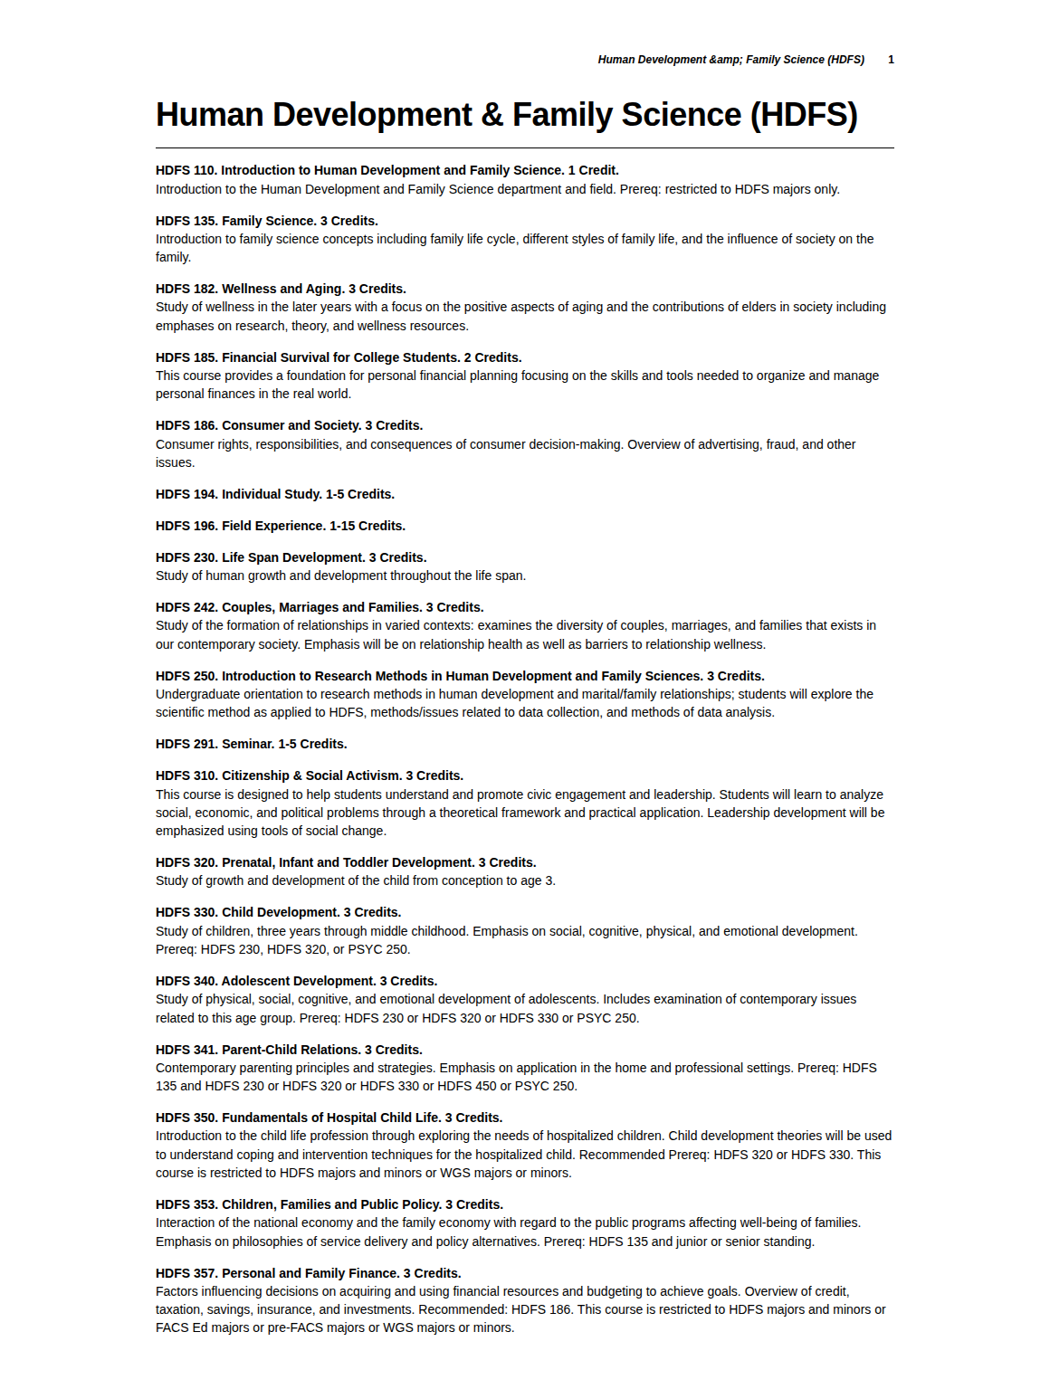Human Development &amp; Family Science (HDFS)1
Human Development & Family Science (HDFS)
HDFS 110. Introduction to Human Development and Family Science. 1 Credit.
Introduction to the Human Development and Family Science department and field. Prereq: restricted to HDFS majors only.
HDFS 135. Family Science. 3 Credits.
Introduction to family science concepts including family life cycle, different styles of family life, and the influence of society on the family.
HDFS 182. Wellness and Aging. 3 Credits.
Study of wellness in the later years with a focus on the positive aspects of aging and the contributions of elders in society including emphases on research, theory, and wellness resources.
HDFS 185. Financial Survival for College Students. 2 Credits.
This course provides a foundation for personal financial planning focusing on the skills and tools needed to organize and manage personal finances in the real world.
HDFS 186. Consumer and Society. 3 Credits.
Consumer rights, responsibilities, and consequences of consumer decision-making. Overview of advertising, fraud, and other issues.
HDFS 194. Individual Study. 1-5 Credits.
HDFS 196. Field Experience. 1-15 Credits.
HDFS 230. Life Span Development. 3 Credits.
Study of human growth and development throughout the life span.
HDFS 242. Couples, Marriages and Families. 3 Credits.
Study of the formation of relationships in varied contexts: examines the diversity of couples, marriages, and families that exists in our contemporary society. Emphasis will be on relationship health as well as barriers to relationship wellness.
HDFS 250. Introduction to Research Methods in Human Development and Family Sciences. 3 Credits.
Undergraduate orientation to research methods in human development and marital/family relationships; students will explore the scientific method as applied to HDFS, methods/issues related to data collection, and methods of data analysis.
HDFS 291. Seminar. 1-5 Credits.
HDFS 310. Citizenship & Social Activism. 3 Credits.
This course is designed to help students understand and promote civic engagement and leadership. Students will learn to analyze social, economic, and political problems through a theoretical framework and practical application. Leadership development will be emphasized using tools of social change.
HDFS 320. Prenatal, Infant and Toddler Development. 3 Credits.
Study of growth and development of the child from conception to age 3.
HDFS 330. Child Development. 3 Credits.
Study of children, three years through middle childhood. Emphasis on social, cognitive, physical, and emotional development. Prereq: HDFS 230, HDFS 320, or PSYC 250.
HDFS 340. Adolescent Development. 3 Credits.
Study of physical, social, cognitive, and emotional development of adolescents. Includes examination of contemporary issues related to this age group. Prereq: HDFS 230 or HDFS 320 or HDFS 330 or PSYC 250.
HDFS 341. Parent-Child Relations. 3 Credits.
Contemporary parenting principles and strategies. Emphasis on application in the home and professional settings. Prereq: HDFS 135 and HDFS 230 or HDFS 320 or HDFS 330 or HDFS 450 or PSYC 250.
HDFS 350. Fundamentals of Hospital Child Life. 3 Credits.
Introduction to the child life profession through exploring the needs of hospitalized children. Child development theories will be used to understand coping and intervention techniques for the hospitalized child. Recommended Prereq: HDFS 320 or HDFS 330. This course is restricted to HDFS majors and minors or WGS majors or minors.
HDFS 353. Children, Families and Public Policy. 3 Credits.
Interaction of the national economy and the family economy with regard to the public programs affecting well-being of families. Emphasis on philosophies of service delivery and policy alternatives. Prereq: HDFS 135 and junior or senior standing.
HDFS 357. Personal and Family Finance. 3 Credits.
Factors influencing decisions on acquiring and using financial resources and budgeting to achieve goals. Overview of credit, taxation, savings, insurance, and investments. Recommended: HDFS 186. This course is restricted to HDFS majors and minors or FACS Ed majors or pre-FACS majors or WGS majors or minors.